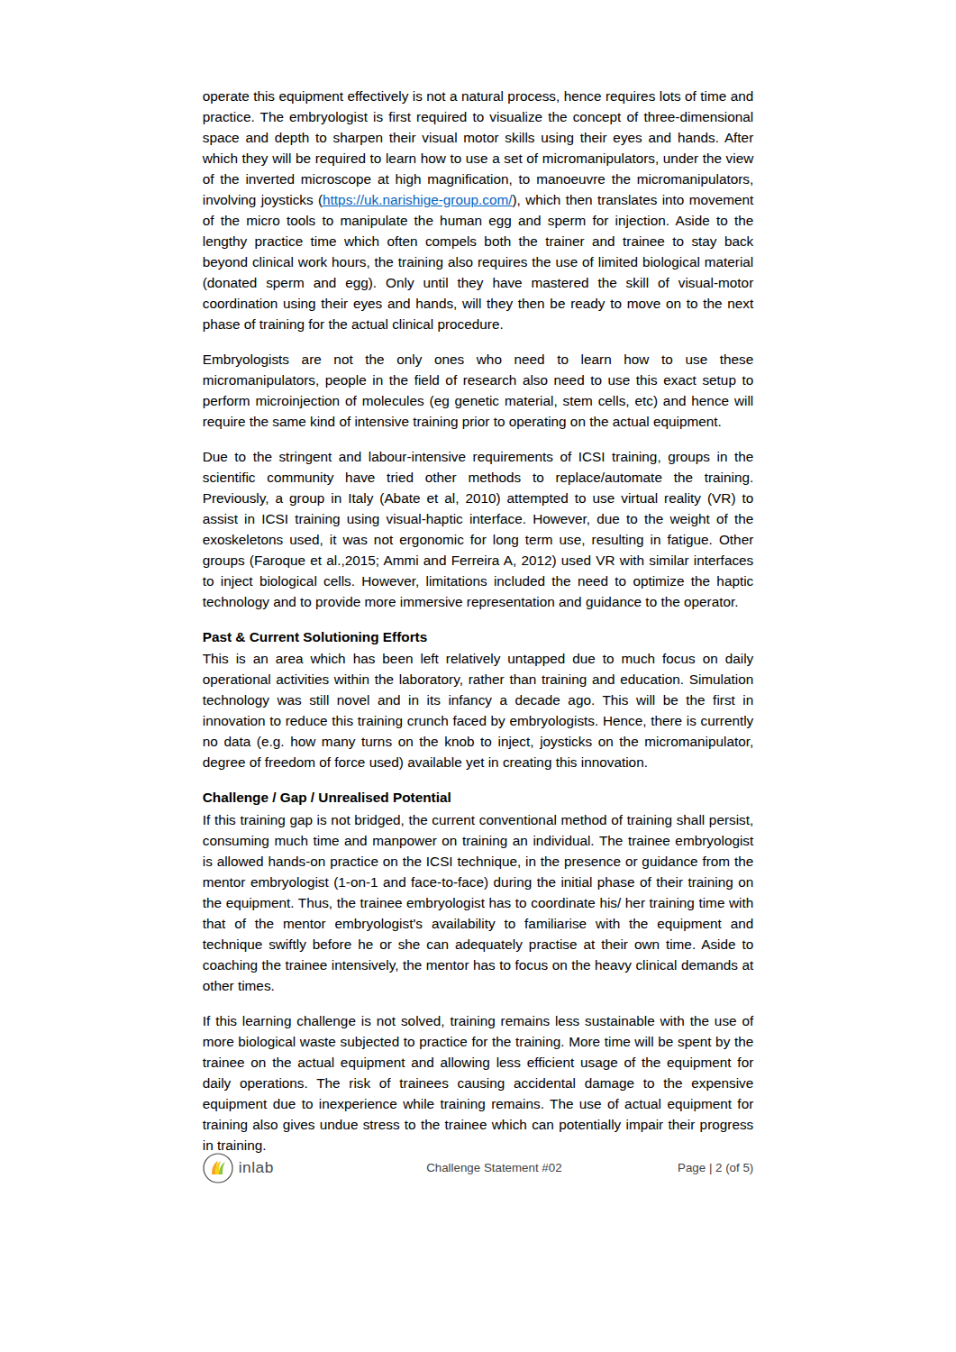operate this equipment effectively is not a natural process, hence requires lots of time and practice. The embryologist is first required to visualize the concept of three-dimensional space and depth to sharpen their visual motor skills using their eyes and hands. After which they will be required to learn how to use a set of micromanipulators, under the view of the inverted microscope at high magnification, to manoeuvre the micromanipulators, involving joysticks (https://uk.narishige-group.com/), which then translates into movement of the micro tools to manipulate the human egg and sperm for injection. Aside to the lengthy practice time which often compels both the trainer and trainee to stay back beyond clinical work hours, the training also requires the use of limited biological material (donated sperm and egg). Only until they have mastered the skill of visual-motor coordination using their eyes and hands, will they then be ready to move on to the next phase of training for the actual clinical procedure.
Embryologists are not the only ones who need to learn how to use these micromanipulators, people in the field of research also need to use this exact setup to perform microinjection of molecules (eg genetic material, stem cells, etc) and hence will require the same kind of intensive training prior to operating on the actual equipment.
Due to the stringent and labour-intensive requirements of ICSI training, groups in the scientific community have tried other methods to replace/automate the training. Previously, a group in Italy (Abate et al, 2010) attempted to use virtual reality (VR) to assist in ICSI training using visual-haptic interface. However, due to the weight of the exoskeletons used, it was not ergonomic for long term use, resulting in fatigue. Other groups (Faroque et al.,2015; Ammi and Ferreira A, 2012) used VR with similar interfaces to inject biological cells. However, limitations included the need to optimize the haptic technology and to provide more immersive representation and guidance to the operator.
Past & Current Solutioning Efforts
This is an area which has been left relatively untapped due to much focus on daily operational activities within the laboratory, rather than training and education. Simulation technology was still novel and in its infancy a decade ago. This will be the first in innovation to reduce this training crunch faced by embryologists. Hence, there is currently no data (e.g. how many turns on the knob to inject, joysticks on the micromanipulator, degree of freedom of force used) available yet in creating this innovation.
Challenge / Gap / Unrealised Potential
If this training gap is not bridged, the current conventional method of training shall persist, consuming much time and manpower on training an individual. The trainee embryologist is allowed hands-on practice on the ICSI technique, in the presence or guidance from the mentor embryologist (1-on-1 and face-to-face) during the initial phase of their training on the equipment. Thus, the trainee embryologist has to coordinate his/ her training time with that of the mentor embryologist's availability to familiarise with the equipment and technique swiftly before he or she can adequately practise at their own time. Aside to coaching the trainee intensively, the mentor has to focus on the heavy clinical demands at other times.
If this learning challenge is not solved, training remains less sustainable with the use of more biological waste subjected to practice for the training. More time will be spent by the trainee on the actual equipment and allowing less efficient usage of the equipment for daily operations. The risk of trainees causing accidental damage to the expensive equipment due to inexperience while training remains. The use of actual equipment for training also gives undue stress to the trainee which can potentially impair their progress in training.
inlab
Challenge Statement #02
Page | 2 (of 5)